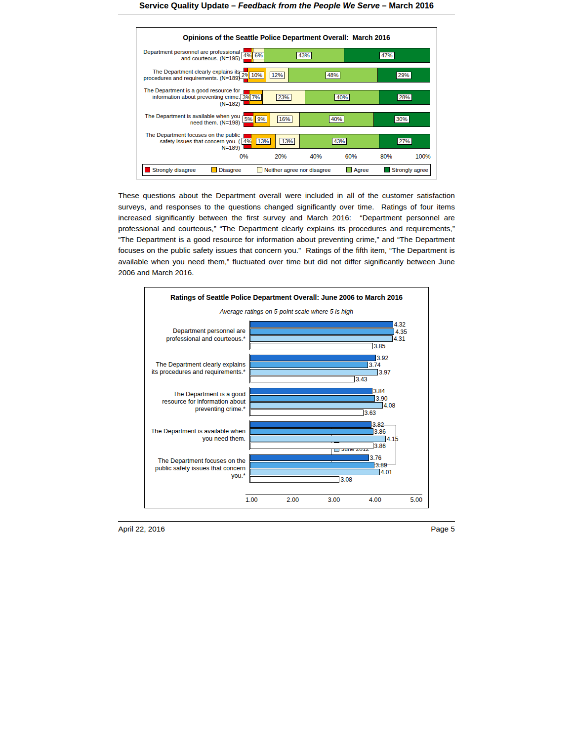Service Quality Update – Feedback from the People We Serve – March 2016
Opinions of the Seattle Police Department Overall: March 2016
| Department personnel are professional and courteous. (N=195) | 4% 6% 43% 47% |
| The Department clearly explains its procedures and requirements. (N=189) | 2% 10% 12% 48% 29% |
| The Department is a good resource for information about preventing crime. (N=182) | 3% 7% 23% 40% 28% |
| The Department is available when you need them. (N=198) | 5% 9% 16% 40% 30% |
| The Department focuses on the public safety issues that concern you. ( N=189) | 4% 13% 13% 43% 27% |
0%
20%
40%
60%
80%
100%
Strongly disagree
Disagree
Neither agree nor disagree
Agree
Strongly agree
These questions about the Department overall were included in all of the customer satisfaction surveys, and responses to the questions changed significantly over time. Ratings of four items increased significantly between the first survey and March 2016: “Department personnel are professional and courteous,” “The Department clearly explains its procedures and requirements,” “The Department is a good resource for information about preventing crime,” and “The Department focuses on the public safety issues that concern you.” Ratings of the fifth item, “The Department is available when you need them,” fluctuated over time but did not differ significantly between June 2006 and March 2016.
Ratings of Seattle Police Department Overall: June 2006 to March 2016
Average ratings on 5-point scale where 5 is high
Department personnel are professional and courteous.*
4.32
4.35
4.31
3.85
The Department clearly explains its procedures and requirements.*
3.92
3.74
3.97
3.43
The Department is a good resource for information about preventing crime.*
3.84
3.90
4.08
3.63
The Department is available when you need them.
3.82
3.86
4.15
3.86
The Department focuses on the public safety issues that concern you.*
3.76
3.89
4.01
3.08
Mar 2016
Dec 2015
June 2012
June 2006
1.00
2.00
3.00
4.00
5.00
April 22, 2016
Page 5